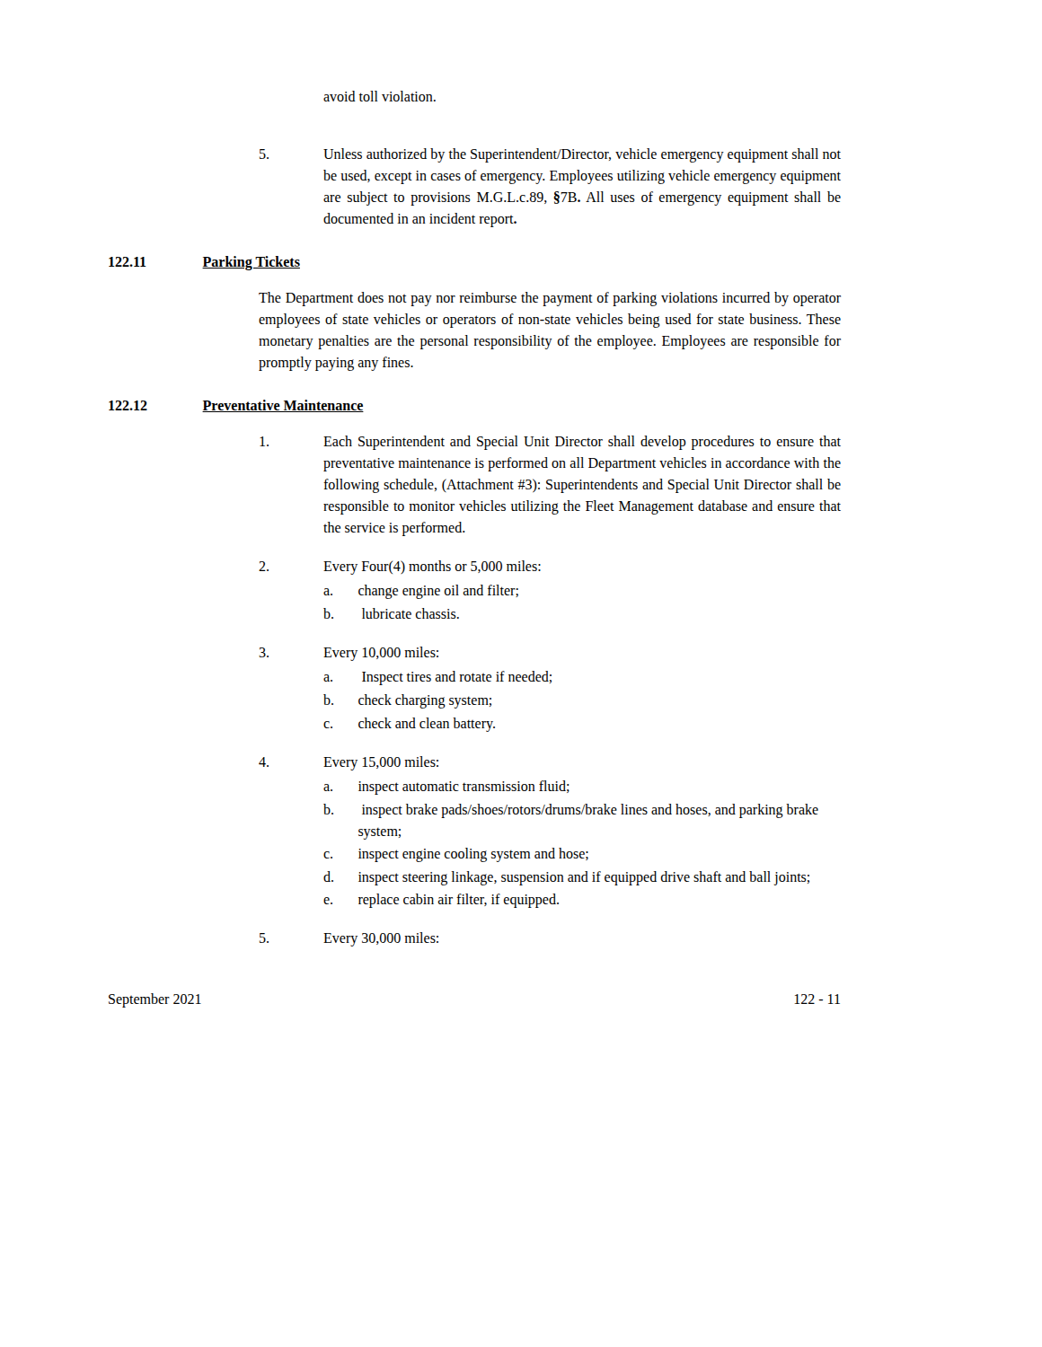avoid toll violation.
5. Unless authorized by the Superintendent/Director, vehicle emergency equipment shall not be used, except in cases of emergency. Employees utilizing vehicle emergency equipment are subject to provisions M.G.L.c.89, §7B. All uses of emergency equipment shall be documented in an incident report.
122.11 Parking Tickets
The Department does not pay nor reimburse the payment of parking violations incurred by operator employees of state vehicles or operators of non-state vehicles being used for state business. These monetary penalties are the personal responsibility of the employee. Employees are responsible for promptly paying any fines.
122.12 Preventative Maintenance
1. Each Superintendent and Special Unit Director shall develop procedures to ensure that preventative maintenance is performed on all Department vehicles in accordance with the following schedule, (Attachment #3): Superintendents and Special Unit Director shall be responsible to monitor vehicles utilizing the Fleet Management database and ensure that the service is performed.
2. Every Four(4) months or 5,000 miles:
a. change engine oil and filter;
b. lubricate chassis.
3. Every 10,000 miles:
a. Inspect tires and rotate if needed;
b. check charging system;
c. check and clean battery.
4. Every 15,000 miles:
a. inspect automatic transmission fluid;
b. inspect brake pads/shoes/rotors/drums/brake lines and hoses, and parking brake system;
c. inspect engine cooling system and hose;
d. inspect steering linkage, suspension and if equipped drive shaft and ball joints;
e. replace cabin air filter, if equipped.
5. Every 30,000 miles:
September 2021 122 - 11